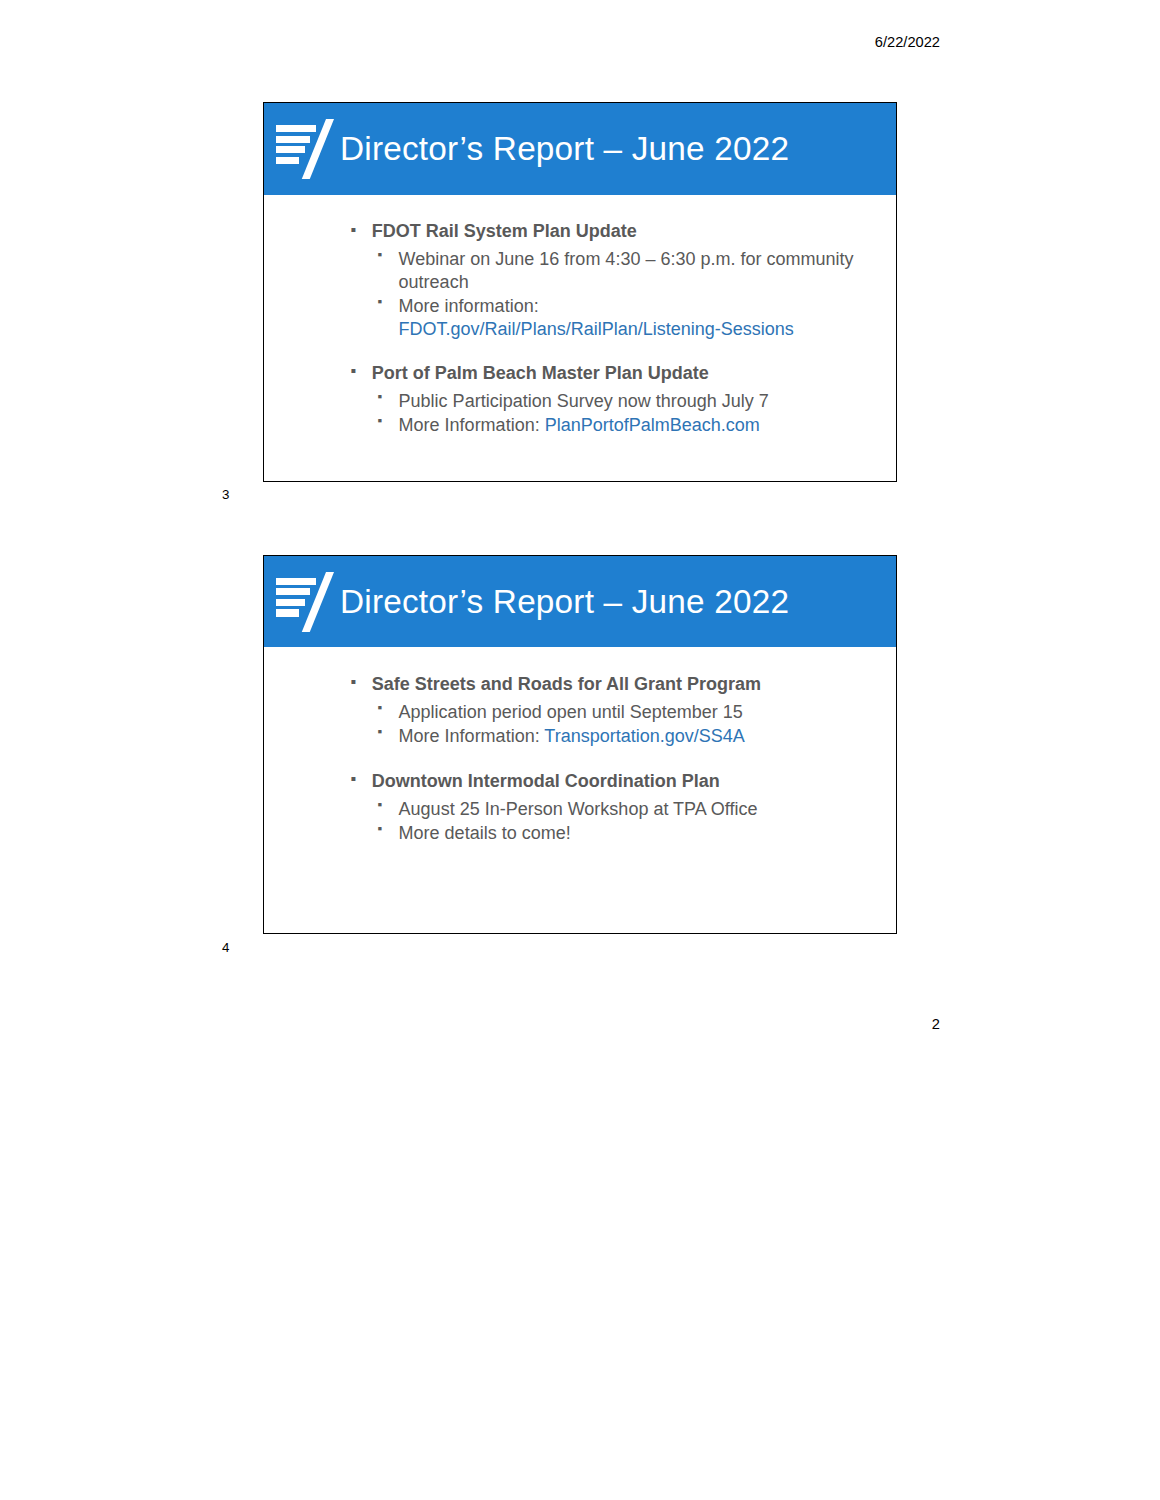6/22/2022
Director’s Report – June 2022
FDOT Rail System Plan Update
Webinar on June 16 from 4:30 – 6:30 p.m. for community outreach
More information: FDOT.gov/Rail/Plans/RailPlan/Listening-Sessions
Port of Palm Beach Master Plan Update
Public Participation Survey now through July 7
More Information: PlanPortofPalmBeach.com
3
Director’s Report – June 2022
Safe Streets and Roads for All Grant Program
Application period open until September 15
More Information: Transportation.gov/SS4A
Downtown Intermodal Coordination Plan
August 25 In-Person Workshop at TPA Office
More details to come!
4
2